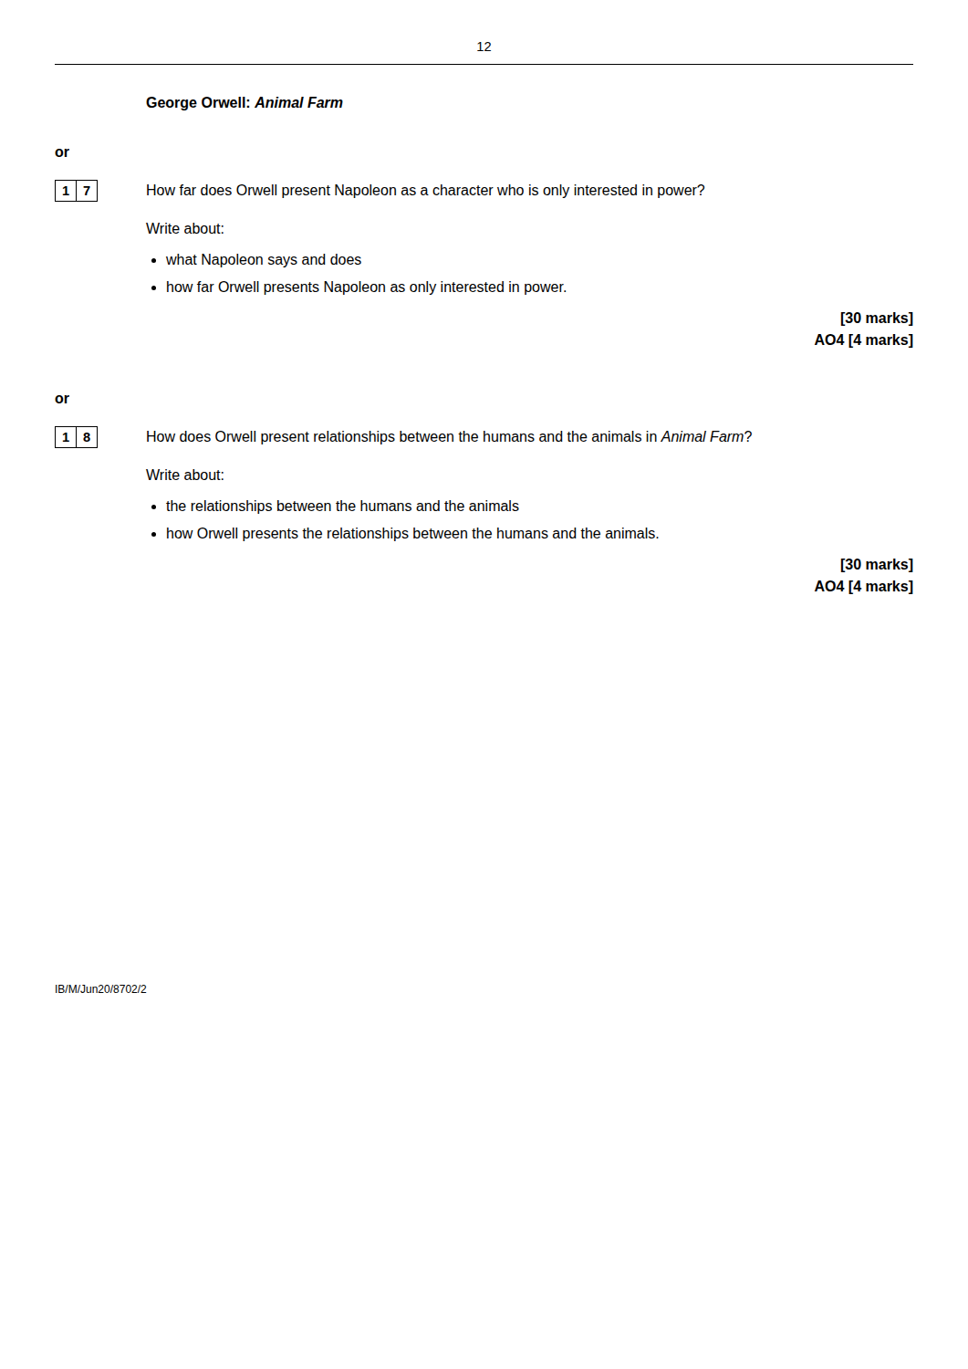12
George Orwell: Animal Farm
or
17
How far does Orwell present Napoleon as a character who is only interested in power?
Write about:
what Napoleon says and does
how far Orwell presents Napoleon as only interested in power.
[30 marks]
AO4 [4 marks]
or
18
How does Orwell present relationships between the humans and the animals in Animal Farm?
Write about:
the relationships between the humans and the animals
how Orwell presents the relationships between the humans and the animals.
[30 marks]
AO4 [4 marks]
IB/M/Jun20/8702/2